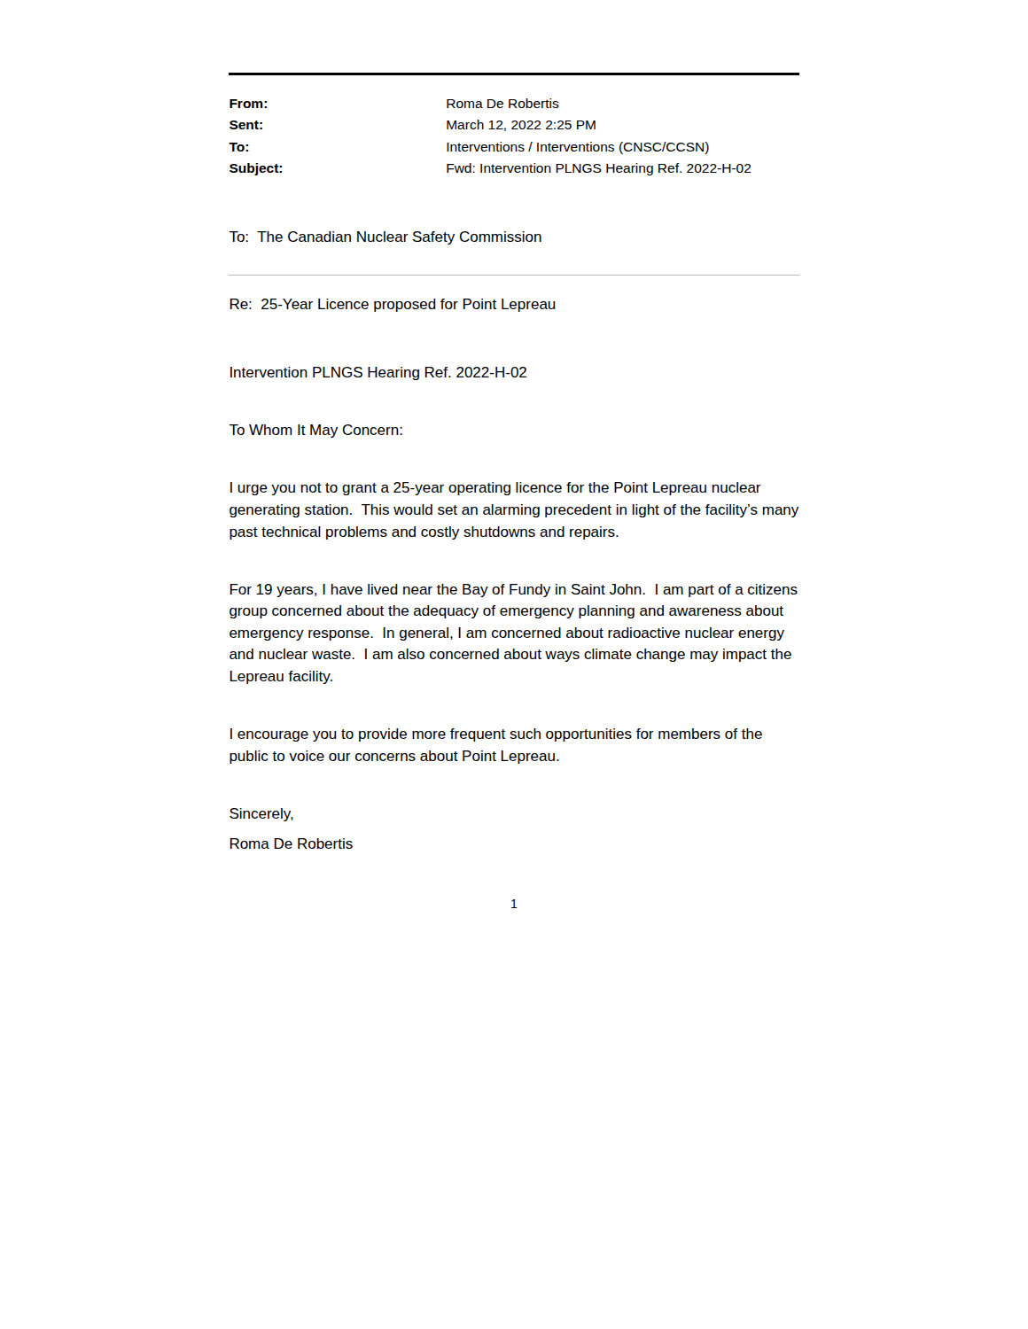| From: | Roma De Robertis |
| Sent: | March 12, 2022 2:25 PM |
| To: | Interventions / Interventions (CNSC/CCSN) |
| Subject: | Fwd: Intervention PLNGS Hearing Ref. 2022-H-02 |
To: The Canadian Nuclear Safety Commission
Re: 25-Year Licence proposed for Point Lepreau
Intervention PLNGS Hearing Ref. 2022-H-02
To Whom It May Concern:
I urge you not to grant a 25-year operating licence for the Point Lepreau nuclear generating station. This would set an alarming precedent in light of the facility’s many past technical problems and costly shutdowns and repairs.
For 19 years, I have lived near the Bay of Fundy in Saint John. I am part of a citizens group concerned about the adequacy of emergency planning and awareness about emergency response. In general, I am concerned about radioactive nuclear energy and nuclear waste. I am also concerned about ways climate change may impact the Lepreau facility.
I encourage you to provide more frequent such opportunities for members of the public to voice our concerns about Point Lepreau.
Sincerely,
Roma De Robertis
1